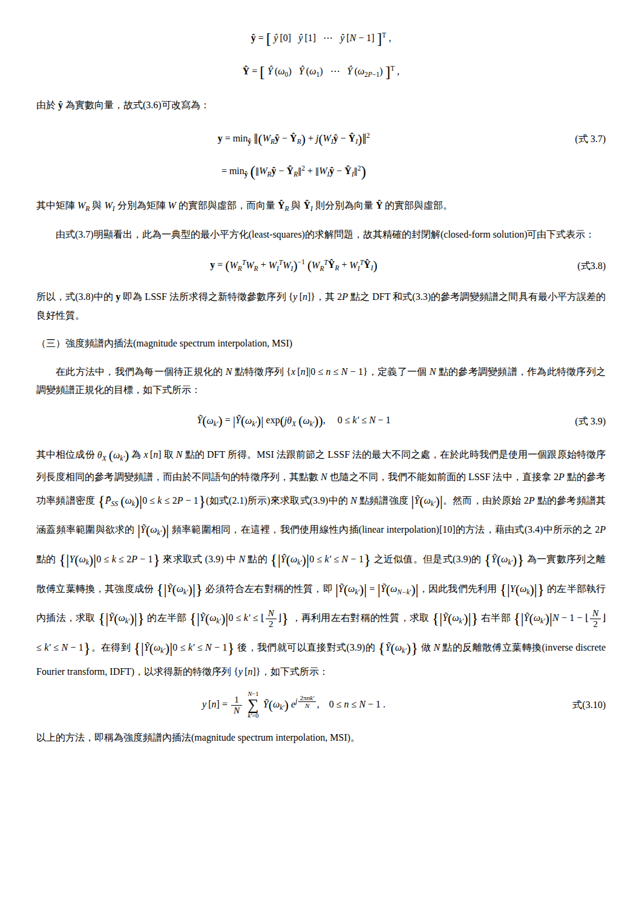ŷ = [ ŷ [0] ŷ [1] ⋯ ŷ [N − 1] ]T ,
Ŷ = [ Ŷ (ω0) Ŷ (ω1) ⋯ Ŷ (ω2P−1) ]T ,
由於 ŷ 為實數向量，故式(3.6)可改寫為：
y = minŷ ‖(WR ŷ − ŶR) + j(WI ŷ − ŶI)‖2
(式 3.7)
= minŷ (‖WR ŷ − ŶR‖2 + ‖WI ŷ − ŶI‖2)
其中矩陣 WR 與 WI 分別為矩陣 W 的實部與虛部，而向量 ŶR 與 ŶI 則分別為向量 Ŷ 的實部與虛部。
由式(3.7)明顯看出，此為一典型的最小平方化(least-squares)的求解問題，故其精確的封閉解(closed-form solution)可由下式表示：
y = (WRTWR + WITWI)−1 (WRT ŶR + WIT ŶI)
(式3.8)
所以，式(3.8)中的 y 即為 LSSF 法所求得之新特徵參數序列 {y [n]}，其 2P 點之 DFT 和式(3.3)的參考調變頻譜之間具有最小平方誤差的良好性質。
（三）強度頻譜內插法(magnitude spectrum interpolation, MSI)
在此方法中，我們為每一個待正規化的 N 點特徵序列 {x [n]|0 ≤ n ≤ N − 1}，定義了一個 N 點的參考調變頻譜，作為此特徵序列之調變頻譜正規化的目標，如下式所示：
Ỹ(ωk′) = |Ỹ(ωk′)| exp(jθX (ωk′)), 0 ≤ k′ ≤ N − 1
(式 3.9)
其中相位成份 θX (ωk′) 為 x [n] 取 N 點的 DFT 所得。MSI 法跟前節之 LSSF 法的最大不同之處，在於此時我們是使用一個跟原始特徵序列長度相同的參考調變頻譜，而由於不同語句的特徵序列，其點數 N 也隨之不同，我們不能如前面的 LSSF 法中，直接拿 2P 點的參考功率頻譜密度 {P̄SS (ωk)|0 ≤ k ≤ 2P − 1}(如式(2.1)所示)來求取式(3.9)中的 N 點頻譜強度 |Ỹ(ωk′)|。然而，由於原始 2P 點的參考頻譜其涵蓋頻率範圍與欲求的 |Ỹ(ωk′)| 頻率範圍相同，在這裡，我們使用線性內插(linear interpolation)[10]的方法，藉由式(3.4)中所示的之 2P 點的 {|Y(ωk)|0 ≤ k ≤ 2P − 1} 來求取式 (3.9) 中 N 點的 {|Ỹ(ωk′)|0 ≤ k′ ≤ N − 1} 之近似值。但是式(3.9)的 {Ỹ(ωk′)} 為一實數序列之離散傅立葉轉換，其強度成份 {|Ỹ(ωk′)|} 必須符合左右對稱的性質，即 |Ỹ(ωk′)| = |Ỹ(ωN−k′)|，因此我們先利用 {|Y(ωk)|} 的左半部執行內插法，求取 {|Ỹ(ωk′)|} 的左半部 {|Ỹ(ωk′)|0 ≤ k′ ≤ ⌊N 2⌋} ，再利用左右對稱的性質，求取 {|Ỹ(ωk′)|} 右半部 {|Ỹ(ωk′)|N − 1 − ⌊N 2⌋ ≤ k′ ≤ N − 1}。在得到 {|Ỹ(ωk′)|0 ≤ k′ ≤ N − 1} 後，我們就可以直接對式(3.9)的 {Ỹ(ωk′)} 做 N 點的反離散傅立葉轉換(inverse discrete Fourier transform, IDFT)，以求得新的特徵序列 {y [n]}，如下式所示：
y [n] = 1 N N−1∑k′=0 Ỹ(ωk′) ej 2πnk′N, 0 ≤ n ≤ N − 1 .
式(3.10)
以上的方法，即稱為強度頻譜內插法(magnitude spectrum interpolation, MSI)。